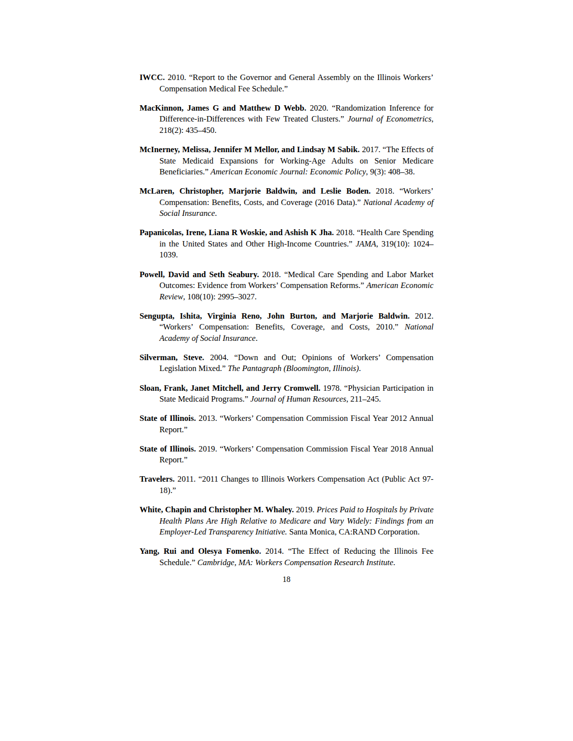IWCC. 2010. “Report to the Governor and General Assembly on the Illinois Workers’ Compensation Medical Fee Schedule.”
MacKinnon, James G and Matthew D Webb. 2020. “Randomization Inference for Difference-in-Differences with Few Treated Clusters.” Journal of Econometrics, 218(2): 435–450.
McInerney, Melissa, Jennifer M Mellor, and Lindsay M Sabik. 2017. “The Effects of State Medicaid Expansions for Working-Age Adults on Senior Medicare Beneficiaries.” American Economic Journal: Economic Policy, 9(3): 408–38.
McLaren, Christopher, Marjorie Baldwin, and Leslie Boden. 2018. “Workers’ Compensation: Benefits, Costs, and Coverage (2016 Data).” National Academy of Social Insurance.
Papanicolas, Irene, Liana R Woskie, and Ashish K Jha. 2018. “Health Care Spending in the United States and Other High-Income Countries.” JAMA, 319(10): 1024–1039.
Powell, David and Seth Seabury. 2018. “Medical Care Spending and Labor Market Outcomes: Evidence from Workers’ Compensation Reforms.” American Economic Review, 108(10): 2995–3027.
Sengupta, Ishita, Virginia Reno, John Burton, and Marjorie Baldwin. 2012. “Workers’ Compensation: Benefits, Coverage, and Costs, 2010.” National Academy of Social Insurance.
Silverman, Steve. 2004. “Down and Out; Opinions of Workers’ Compensation Legislation Mixed.” The Pantagraph (Bloomington, Illinois).
Sloan, Frank, Janet Mitchell, and Jerry Cromwell. 1978. “Physician Participation in State Medicaid Programs.” Journal of Human Resources, 211–245.
State of Illinois. 2013. “Workers’ Compensation Commission Fiscal Year 2012 Annual Report.”
State of Illinois. 2019. “Workers’ Compensation Commission Fiscal Year 2018 Annual Report.”
Travelers. 2011. “2011 Changes to Illinois Workers Compensation Act (Public Act 97-18).”
White, Chapin and Christopher M. Whaley. 2019. Prices Paid to Hospitals by Private Health Plans Are High Relative to Medicare and Vary Widely: Findings from an Employer-Led Transparency Initiative. Santa Monica, CA:RAND Corporation.
Yang, Rui and Olesya Fomenko. 2014. “The Effect of Reducing the Illinois Fee Schedule.” Cambridge, MA: Workers Compensation Research Institute.
18